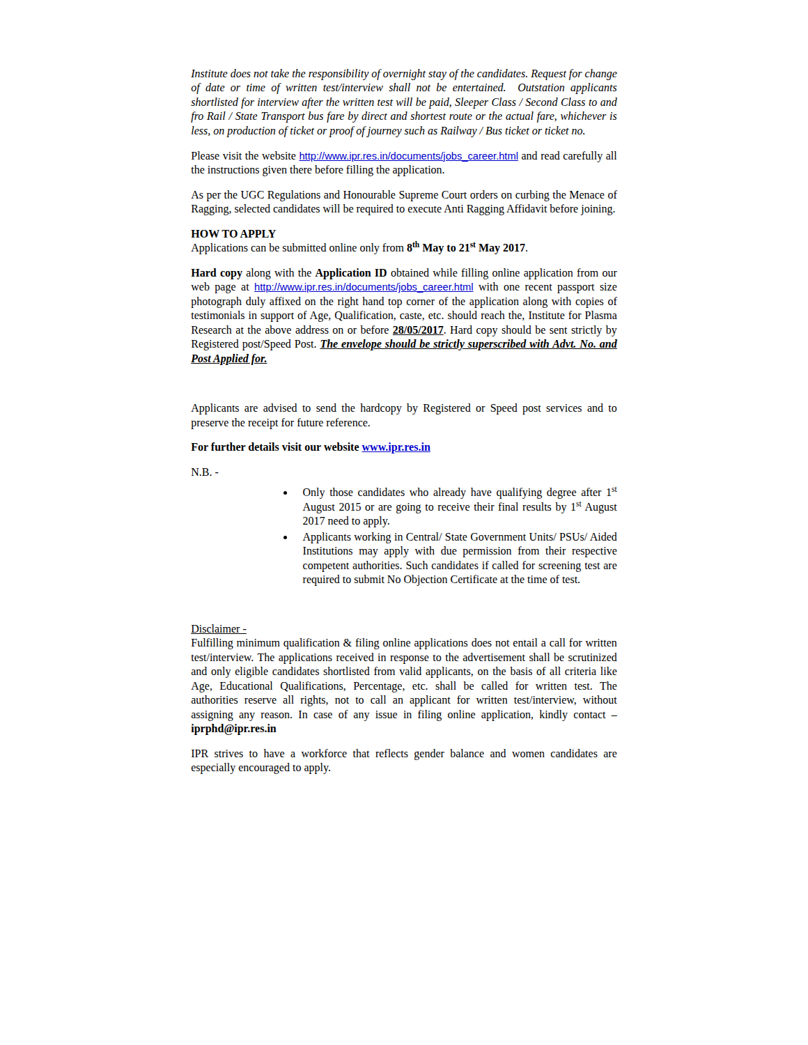Institute does not take the responsibility of overnight stay of the candidates. Request for change of date or time of written test/interview shall not be entertained. Outstation applicants shortlisted for interview after the written test will be paid, Sleeper Class / Second Class to and fro Rail / State Transport bus fare by direct and shortest route or the actual fare, whichever is less, on production of ticket or proof of journey such as Railway / Bus ticket or ticket no.
Please visit the website http://www.ipr.res.in/documents/jobs_career.html and read carefully all the instructions given there before filling the application.
As per the UGC Regulations and Honourable Supreme Court orders on curbing the Menace of Ragging, selected candidates will be required to execute Anti Ragging Affidavit before joining.
HOW TO APPLY
Applications can be submitted online only from 8th May to 21st May 2017.
Hard copy along with the Application ID obtained while filling online application from our web page at http://www.ipr.res.in/documents/jobs_career.html with one recent passport size photograph duly affixed on the right hand top corner of the application along with copies of testimonials in support of Age, Qualification, caste, etc. should reach the, Institute for Plasma Research at the above address on or before 28/05/2017. Hard copy should be sent strictly by Registered post/Speed Post. The envelope should be strictly superscribed with Advt. No. and Post Applied for.
Applicants are advised to send the hardcopy by Registered or Speed post services and to preserve the receipt for future reference.
For further details visit our website www.ipr.res.in
N.B. -
Only those candidates who already have qualifying degree after 1st August 2015 or are going to receive their final results by 1st August 2017 need to apply.
Applicants working in Central/ State Government Units/ PSUs/ Aided Institutions may apply with due permission from their respective competent authorities. Such candidates if called for screening test are required to submit No Objection Certificate at the time of test.
Disclaimer -
Fulfilling minimum qualification & filing online applications does not entail a call for written test/interview. The applications received in response to the advertisement shall be scrutinized and only eligible candidates shortlisted from valid applicants, on the basis of all criteria like Age, Educational Qualifications, Percentage, etc. shall be called for written test. The authorities reserve all rights, not to call an applicant for written test/interview, without assigning any reason. In case of any issue in filing online application, kindly contact – iprphd@ipr.res.in
IPR strives to have a workforce that reflects gender balance and women candidates are especially encouraged to apply.